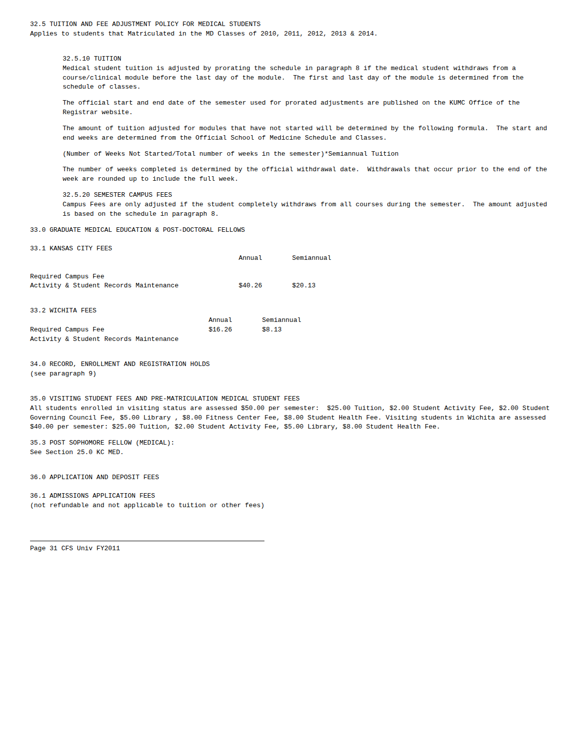32.5 TUITION AND FEE ADJUSTMENT POLICY FOR MEDICAL STUDENTS
Applies to students that Matriculated in the MD Classes of 2010, 2011, 2012, 2013 & 2014.
32.5.10 TUITION
Medical student tuition is adjusted by prorating the schedule in paragraph 8 if the medical student withdraws from a course/clinical module before the last day of the module. The first and last day of the module is determined from the schedule of classes.
The official start and end date of the semester used for prorated adjustments are published on the KUMC Office of the Registrar website.
The amount of tuition adjusted for modules that have not started will be determined by the following formula. The start and end weeks are determined from the Official School of Medicine Schedule and Classes.
(Number of Weeks Not Started/Total number of weeks in the semester)*Semiannual Tuition
The number of weeks completed is determined by the official withdrawal date. Withdrawals that occur prior to the end of the week are rounded up to include the full week.
32.5.20 SEMESTER CAMPUS FEES
Campus Fees are only adjusted if the student completely withdraws from all courses during the semester. The amount adjusted is based on the schedule in paragraph 8.
33.0 GRADUATE MEDICAL EDUCATION & POST-DOCTORAL FELLOWS
33.1 KANSAS CITY FEES
| | Annual | Semiannual |
| Required Campus Fee Activity & Student Records Maintenance | $40.26 | $20.13 |
33.2 WICHITA FEES
| | Annual | Semiannual |
| Required Campus Fee | $16.26 | $8.13 |
| Activity & Student Records Maintenance | | |
34.0 RECORD, ENROLLMENT AND REGISTRATION HOLDS
(see paragraph 9)
35.0 VISITING STUDENT FEES AND PRE-MATRICULATION MEDICAL STUDENT FEES
All students enrolled in visiting status are assessed $50.00 per semester: $25.00 Tuition, $2.00 Student Activity Fee, $2.00 Student Governing Council Fee, $5.00 Library , $8.00 Fitness Center Fee, $8.00 Student Health Fee. Visiting students in Wichita are assessed $40.00 per semester: $25.00 Tuition, $2.00 Student Activity Fee, $5.00 Library, $8.00 Student Health Fee.
35.3 POST SOPHOMORE FELLOW (MEDICAL):
See Section 25.0 KC MED.
36.0 APPLICATION AND DEPOSIT FEES
36.1 ADMISSIONS APPLICATION FEES
(not refundable and not applicable to tuition or other fees)
Page 31 CFS Univ FY2011